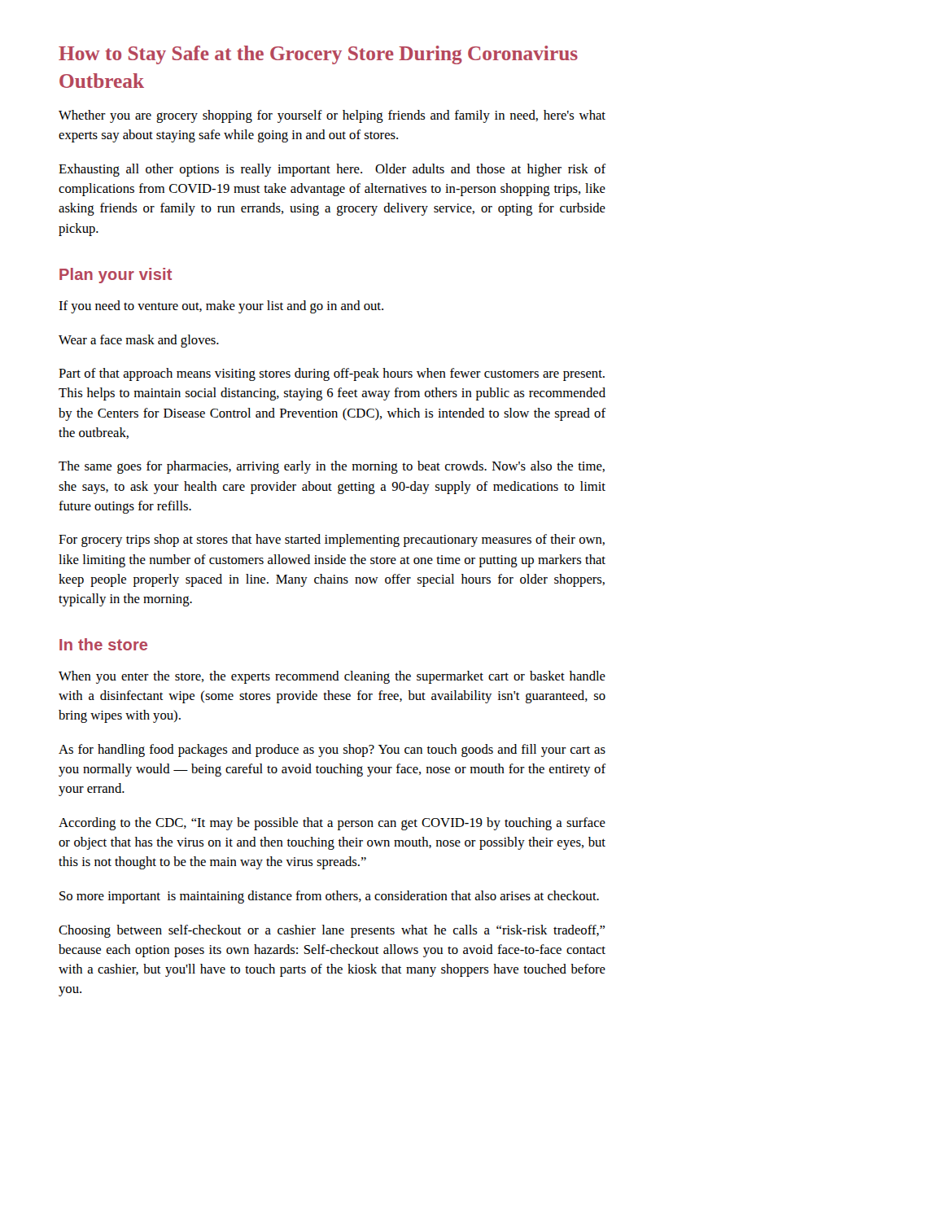How to Stay Safe at the Grocery Store During Coronavirus Outbreak
Whether you are grocery shopping for yourself or helping friends and family in need, here's what experts say about staying safe while going in and out of stores.
Exhausting all other options is really important here. Older adults and those at higher risk of complications from COVID-19 must take advantage of alternatives to in-person shopping trips, like asking friends or family to run errands, using a grocery delivery service, or opting for curbside pickup.
Plan your visit
If you need to venture out, make your list and go in and out.
Wear a face mask and gloves.
Part of that approach means visiting stores during off-peak hours when fewer customers are present. This helps to maintain social distancing, staying 6 feet away from others in public as recommended by the Centers for Disease Control and Prevention (CDC), which is intended to slow the spread of the outbreak,
The same goes for pharmacies, arriving early in the morning to beat crowds. Now's also the time, she says, to ask your health care provider about getting a 90-day supply of medications to limit future outings for refills.
For grocery trips shop at stores that have started implementing precautionary measures of their own, like limiting the number of customers allowed inside the store at one time or putting up markers that keep people properly spaced in line. Many chains now offer special hours for older shoppers, typically in the morning.
In the store
When you enter the store, the experts recommend cleaning the supermarket cart or basket handle with a disinfectant wipe (some stores provide these for free, but availability isn't guaranteed, so bring wipes with you).
As for handling food packages and produce as you shop? You can touch goods and fill your cart as you normally would — being careful to avoid touching your face, nose or mouth for the entirety of your errand.
According to the CDC, “It may be possible that a person can get COVID-19 by touching a surface or object that has the virus on it and then touching their own mouth, nose or possibly their eyes, but this is not thought to be the main way the virus spreads.”
So more important is maintaining distance from others, a consideration that also arises at checkout.
Choosing between self-checkout or a cashier lane presents what he calls a “risk-risk tradeoff,” because each option poses its own hazards: Self-checkout allows you to avoid face-to-face contact with a cashier, but you'll have to touch parts of the kiosk that many shoppers have touched before you.